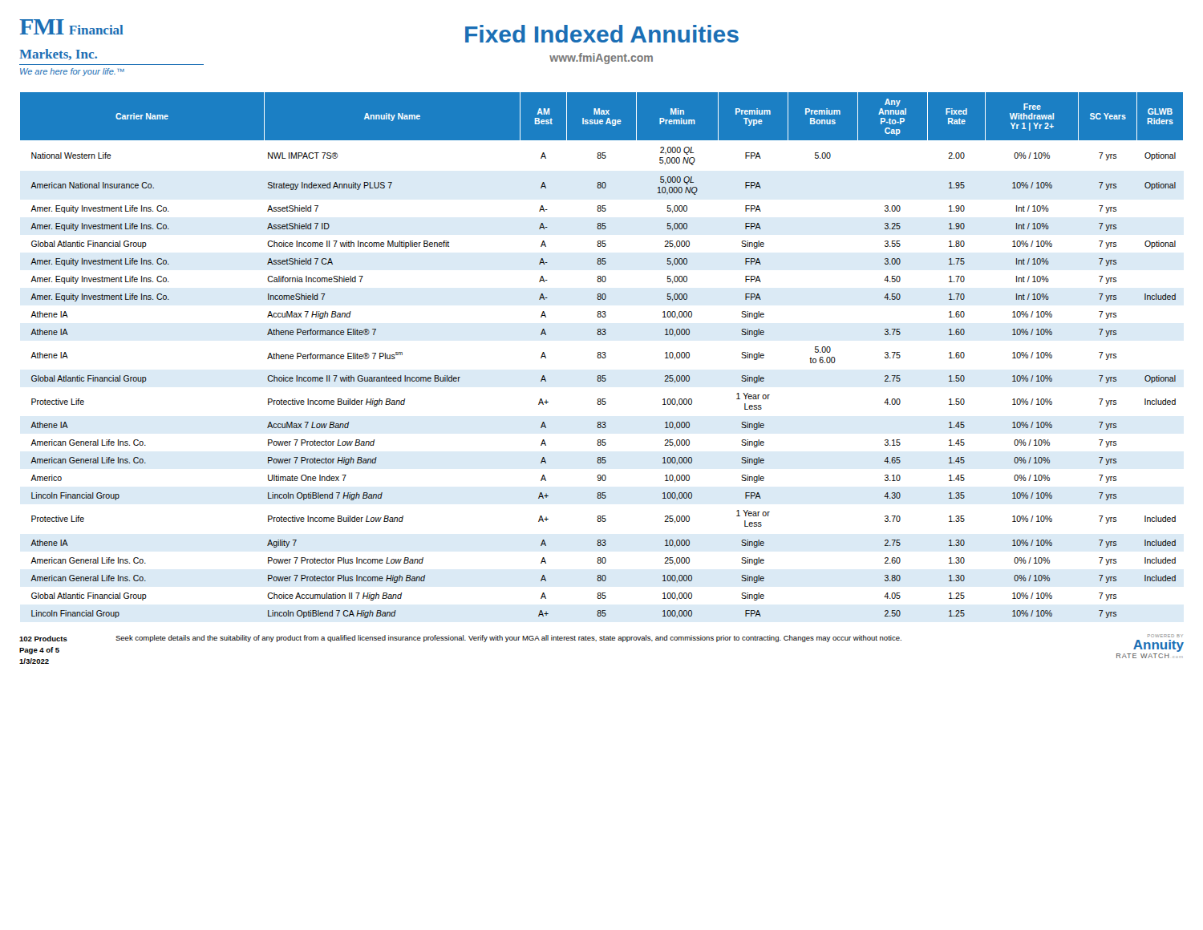FMI Financial
Markets, Inc.
We are here for your life.™
Fixed Indexed Annuities
www.fmiAgent.com
| Carrier Name | Annuity Name | AM Best | Max Issue Age | Min Premium | Premium Type | Premium Bonus | Any Annual P-to-P Cap | Fixed Rate | Free Withdrawal Yr 1 / Yr 2+ | SC Years | GLWB Riders |
| --- | --- | --- | --- | --- | --- | --- | --- | --- | --- | --- | --- |
| National Western Life | NWL IMPACT 7S® | A | 85 | 2,000 QL 5,000 NQ | FPA | 5.00 | | 2.00 | 0% / 10% | 7 yrs | Optional |
| American National Insurance Co. | Strategy Indexed Annuity PLUS 7 | A | 80 | 5,000 QL 10,000 NQ | FPA | | | 1.95 | 10% / 10% | 7 yrs | Optional |
| Amer. Equity Investment Life Ins. Co. | AssetShield 7 | A- | 85 | 5,000 | FPA | | 3.00 | 1.90 | Int / 10% | 7 yrs | |
| Amer. Equity Investment Life Ins. Co. | AssetShield 7 ID | A- | 85 | 5,000 | FPA | | 3.25 | 1.90 | Int / 10% | 7 yrs | |
| Global Atlantic Financial Group | Choice Income II 7 with Income Multiplier Benefit | A | 85 | 25,000 | Single | | 3.55 | 1.80 | 10% / 10% | 7 yrs | Optional |
| Amer. Equity Investment Life Ins. Co. | AssetShield 7 CA | A- | 85 | 5,000 | FPA | | 3.00 | 1.75 | Int / 10% | 7 yrs | |
| Amer. Equity Investment Life Ins. Co. | California IncomeShield 7 | A- | 80 | 5,000 | FPA | | 4.50 | 1.70 | Int / 10% | 7 yrs | |
| Amer. Equity Investment Life Ins. Co. | IncomeShield 7 | A- | 80 | 5,000 | FPA | | 4.50 | 1.70 | Int / 10% | 7 yrs | Included |
| Athene IA | AccuMax 7 High Band | A | 83 | 100,000 | Single | | | 1.60 | 10% / 10% | 7 yrs | |
| Athene IA | Athene Performance Elite® 7 | A | 83 | 10,000 | Single | | 3.75 | 1.60 | 10% / 10% | 7 yrs | |
| Athene IA | Athene Performance Elite® 7 Plus sm | A | 83 | 10,000 | Single | 5.00 to 6.00 | 3.75 | 1.60 | 10% / 10% | 7 yrs | |
| Global Atlantic Financial Group | Choice Income II 7 with Guaranteed Income Builder | A | 85 | 25,000 | Single | | 2.75 | 1.50 | 10% / 10% | 7 yrs | Optional |
| Protective Life | Protective Income Builder High Band | A+ | 85 | 100,000 | 1 Year or Less | | 4.00 | 1.50 | 10% / 10% | 7 yrs | Included |
| Athene IA | AccuMax 7 Low Band | A | 83 | 10,000 | Single | | | 1.45 | 10% / 10% | 7 yrs | |
| American General Life Ins. Co. | Power 7 Protector Low Band | A | 85 | 25,000 | Single | | 3.15 | 1.45 | 0% / 10% | 7 yrs | |
| American General Life Ins. Co. | Power 7 Protector High Band | A | 85 | 100,000 | Single | | 4.65 | 1.45 | 0% / 10% | 7 yrs | |
| Americo | Ultimate One Index 7 | A | 90 | 10,000 | Single | | 3.10 | 1.45 | 0% / 10% | 7 yrs | |
| Lincoln Financial Group | Lincoln OptiBlend 7 High Band | A+ | 85 | 100,000 | FPA | | 4.30 | 1.35 | 10% / 10% | 7 yrs | |
| Protective Life | Protective Income Builder Low Band | A+ | 85 | 25,000 | 1 Year or Less | | 3.70 | 1.35 | 10% / 10% | 7 yrs | Included |
| Athene IA | Agility 7 | A | 83 | 10,000 | Single | | 2.75 | 1.30 | 10% / 10% | 7 yrs | Included |
| American General Life Ins. Co. | Power 7 Protector Plus Income Low Band | A | 80 | 25,000 | Single | | 2.60 | 1.30 | 0% / 10% | 7 yrs | Included |
| American General Life Ins. Co. | Power 7 Protector Plus Income High Band | A | 80 | 100,000 | Single | | 3.80 | 1.30 | 0% / 10% | 7 yrs | Included |
| Global Atlantic Financial Group | Choice Accumulation II 7 High Band | A | 85 | 100,000 | Single | | 4.05 | 1.25 | 10% / 10% | 7 yrs | |
| Lincoln Financial Group | Lincoln OptiBlend 7 CA High Band | A+ | 85 | 100,000 | FPA | | 2.50 | 1.25 | 10% / 10% | 7 yrs | |
102 Products
Page 4 of 5
1/3/2022
Seek complete details and the suitability of any product from a qualified licensed insurance professional. Verify with your MGA all interest rates, state approvals, and commissions prior to contracting. Changes may occur without notice.
POWERED BY
Annuity
RATE WATCH.com